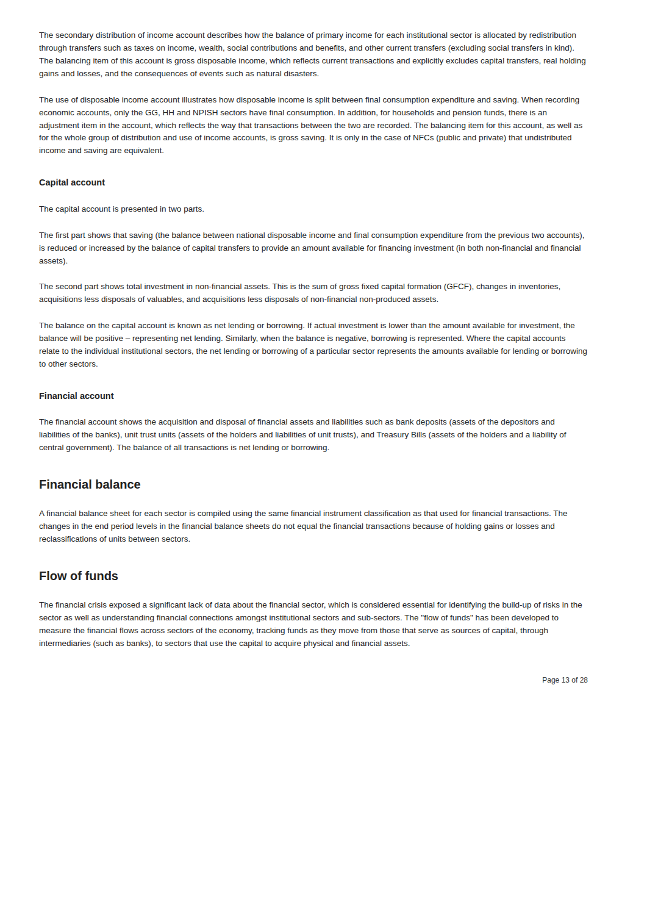The secondary distribution of income account describes how the balance of primary income for each institutional sector is allocated by redistribution through transfers such as taxes on income, wealth, social contributions and benefits, and other current transfers (excluding social transfers in kind). The balancing item of this account is gross disposable income, which reflects current transactions and explicitly excludes capital transfers, real holding gains and losses, and the consequences of events such as natural disasters.
The use of disposable income account illustrates how disposable income is split between final consumption expenditure and saving. When recording economic accounts, only the GG, HH and NPISH sectors have final consumption. In addition, for households and pension funds, there is an adjustment item in the account, which reflects the way that transactions between the two are recorded. The balancing item for this account, as well as for the whole group of distribution and use of income accounts, is gross saving. It is only in the case of NFCs (public and private) that undistributed income and saving are equivalent.
Capital account
The capital account is presented in two parts.
The first part shows that saving (the balance between national disposable income and final consumption expenditure from the previous two accounts), is reduced or increased by the balance of capital transfers to provide an amount available for financing investment (in both non-financial and financial assets).
The second part shows total investment in non-financial assets. This is the sum of gross fixed capital formation (GFCF), changes in inventories, acquisitions less disposals of valuables, and acquisitions less disposals of non-financial non-produced assets.
The balance on the capital account is known as net lending or borrowing. If actual investment is lower than the amount available for investment, the balance will be positive – representing net lending. Similarly, when the balance is negative, borrowing is represented. Where the capital accounts relate to the individual institutional sectors, the net lending or borrowing of a particular sector represents the amounts available for lending or borrowing to other sectors.
Financial account
The financial account shows the acquisition and disposal of financial assets and liabilities such as bank deposits (assets of the depositors and liabilities of the banks), unit trust units (assets of the holders and liabilities of unit trusts), and Treasury Bills (assets of the holders and a liability of central government). The balance of all transactions is net lending or borrowing.
Financial balance
A financial balance sheet for each sector is compiled using the same financial instrument classification as that used for financial transactions. The changes in the end period levels in the financial balance sheets do not equal the financial transactions because of holding gains or losses and reclassifications of units between sectors.
Flow of funds
The financial crisis exposed a significant lack of data about the financial sector, which is considered essential for identifying the build-up of risks in the sector as well as understanding financial connections amongst institutional sectors and sub-sectors. The "flow of funds" has been developed to measure the financial flows across sectors of the economy, tracking funds as they move from those that serve as sources of capital, through intermediaries (such as banks), to sectors that use the capital to acquire physical and financial assets.
Page 13 of 28